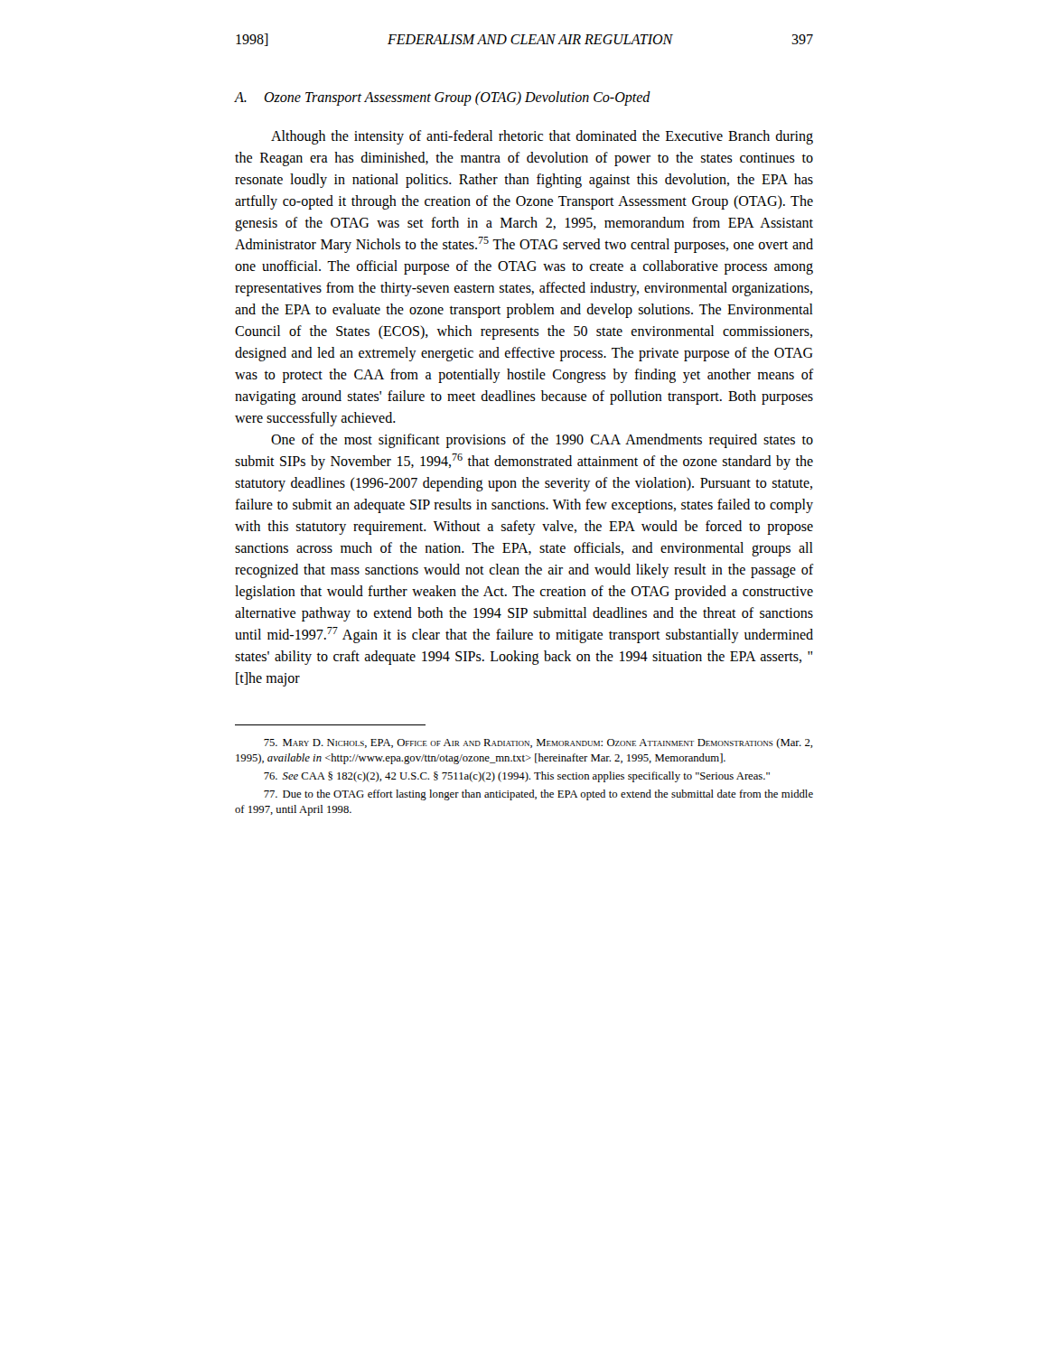1998] FEDERALISM AND CLEAN AIR REGULATION 397
A. Ozone Transport Assessment Group (OTAG) Devolution Co-Opted
Although the intensity of anti-federal rhetoric that dominated the Executive Branch during the Reagan era has diminished, the mantra of devolution of power to the states continues to resonate loudly in national politics. Rather than fighting against this devolution, the EPA has artfully co-opted it through the creation of the Ozone Transport Assessment Group (OTAG). The genesis of the OTAG was set forth in a March 2, 1995, memorandum from EPA Assistant Administrator Mary Nichols to the states.75 The OTAG served two central purposes, one overt and one unofficial. The official purpose of the OTAG was to create a collaborative process among representatives from the thirty-seven eastern states, affected industry, environmental organizations, and the EPA to evaluate the ozone transport problem and develop solutions. The Environmental Council of the States (ECOS), which represents the 50 state environmental commissioners, designed and led an extremely energetic and effective process. The private purpose of the OTAG was to protect the CAA from a potentially hostile Congress by finding yet another means of navigating around states' failure to meet deadlines because of pollution transport. Both purposes were successfully achieved.
One of the most significant provisions of the 1990 CAA Amendments required states to submit SIPs by November 15, 1994,76 that demonstrated attainment of the ozone standard by the statutory deadlines (1996-2007 depending upon the severity of the violation). Pursuant to statute, failure to submit an adequate SIP results in sanctions. With few exceptions, states failed to comply with this statutory requirement. Without a safety valve, the EPA would be forced to propose sanctions across much of the nation. The EPA, state officials, and environmental groups all recognized that mass sanctions would not clean the air and would likely result in the passage of legislation that would further weaken the Act. The creation of the OTAG provided a constructive alternative pathway to extend both the 1994 SIP submittal deadlines and the threat of sanctions until mid-1997.77 Again it is clear that the failure to mitigate transport substantially undermined states' ability to craft adequate 1994 SIPs. Looking back on the 1994 situation the EPA asserts, "[t]he major
75. Mary D. Nichols, EPA, Office of Air and Radiation, Memorandum: Ozone Attainment Demonstrations (Mar. 2, 1995), available in <http://www.epa.gov/ttn/otag/ozone_mn.txt> [hereinafter Mar. 2, 1995, Memorandum].
76. See CAA § 182(c)(2), 42 U.S.C. § 7511a(c)(2) (1994). This section applies specifically to "Serious Areas."
77. Due to the OTAG effort lasting longer than anticipated, the EPA opted to extend the submittal date from the middle of 1997, until April 1998.